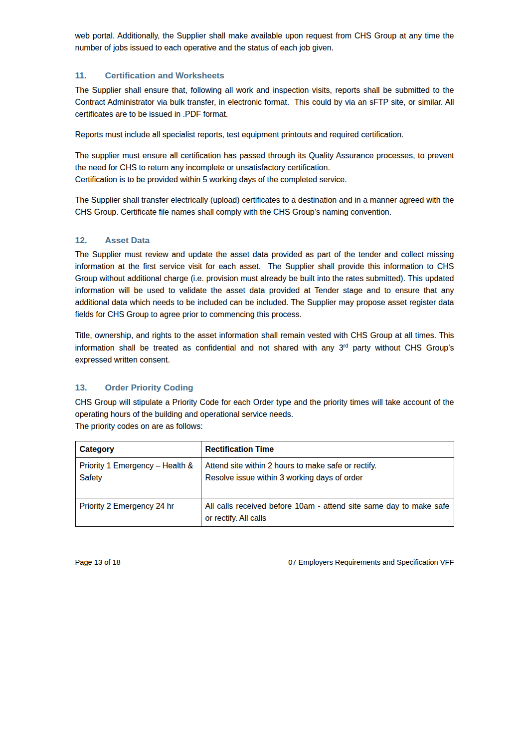web portal. Additionally, the Supplier shall make available upon request from CHS Group at any time the number of jobs issued to each operative and the status of each job given.
11. Certification and Worksheets
The Supplier shall ensure that, following all work and inspection visits, reports shall be submitted to the Contract Administrator via bulk transfer, in electronic format. This could by via an sFTP site, or similar. All certificates are to be issued in .PDF format.
Reports must include all specialist reports, test equipment printouts and required certification.
The supplier must ensure all certification has passed through its Quality Assurance processes, to prevent the need for CHS to return any incomplete or unsatisfactory certification.
Certification is to be provided within 5 working days of the completed service.
The Supplier shall transfer electrically (upload) certificates to a destination and in a manner agreed with the CHS Group. Certificate file names shall comply with the CHS Group’s naming convention.
12. Asset Data
The Supplier must review and update the asset data provided as part of the tender and collect missing information at the first service visit for each asset. The Supplier shall provide this information to CHS Group without additional charge (i.e. provision must already be built into the rates submitted). This updated information will be used to validate the asset data provided at Tender stage and to ensure that any additional data which needs to be included can be included. The Supplier may propose asset register data fields for CHS Group to agree prior to commencing this process.
Title, ownership, and rights to the asset information shall remain vested with CHS Group at all times. This information shall be treated as confidential and not shared with any 3rd party without CHS Group’s expressed written consent.
13. Order Priority Coding
CHS Group will stipulate a Priority Code for each Order type and the priority times will take account of the operating hours of the building and operational service needs.
The priority codes on are as follows:
| Category | Rectification Time |
| --- | --- |
| Priority 1 Emergency – Health & Safety | Attend site within 2 hours to make safe or rectify. Resolve issue within 3 working days of order |
| Priority 2 Emergency 24 hr | All calls received before 10am - attend site same day to make safe or rectify. All calls |
Page 13 of 18 07 Employers Requirements and Specification VFF